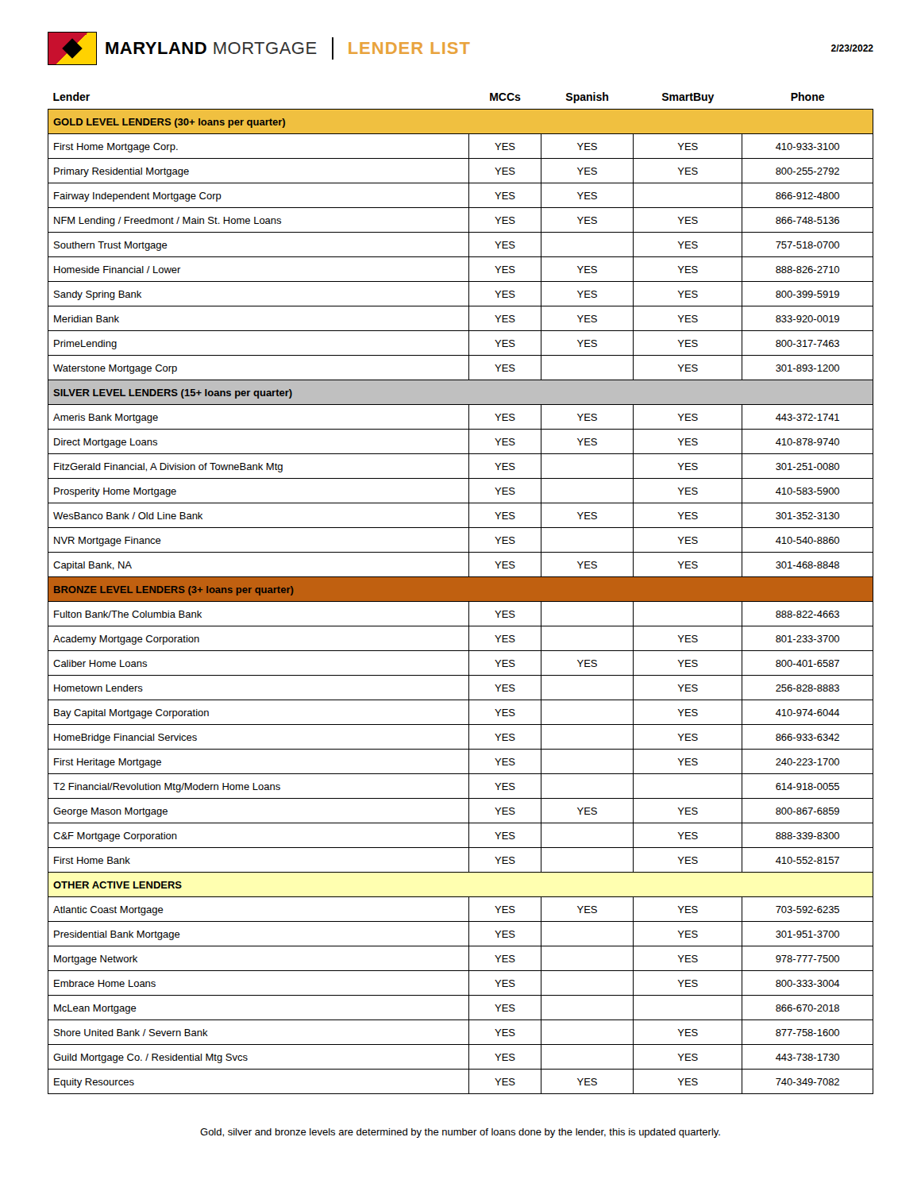MARYLAND MORTGAGE LENDER LIST
2/23/2022
| Lender | MCCs | Spanish | SmartBuy | Phone |
| --- | --- | --- | --- | --- |
| GOLD LEVEL LENDERS (30+ loans per quarter) |
| First Home Mortgage Corp. | YES | YES | YES | 410-933-3100 |
| Primary Residential Mortgage | YES | YES | YES | 800-255-2792 |
| Fairway Independent Mortgage Corp | YES | YES | | 866-912-4800 |
| NFM Lending / Freedmont / Main St. Home Loans | YES | YES | YES | 866-748-5136 |
| Southern Trust Mortgage | YES | | YES | 757-518-0700 |
| Homeside Financial / Lower | YES | YES | YES | 888-826-2710 |
| Sandy Spring Bank | YES | YES | YES | 800-399-5919 |
| Meridian Bank | YES | YES | YES | 833-920-0019 |
| PrimeLending | YES | YES | YES | 800-317-7463 |
| Waterstone Mortgage Corp | YES | | YES | 301-893-1200 |
| SILVER LEVEL LENDERS (15+ loans per quarter) |
| Ameris Bank Mortgage | YES | YES | YES | 443-372-1741 |
| Direct Mortgage Loans | YES | YES | YES | 410-878-9740 |
| FitzGerald Financial, A Division of TowneBank Mtg | YES | | YES | 301-251-0080 |
| Prosperity Home Mortgage | YES | | YES | 410-583-5900 |
| WesBanco Bank / Old Line Bank | YES | YES | YES | 301-352-3130 |
| NVR Mortgage Finance | YES | | YES | 410-540-8860 |
| Capital Bank, NA | YES | YES | YES | 301-468-8848 |
| BRONZE LEVEL LENDERS (3+ loans per quarter) |
| Fulton Bank/The Columbia Bank | YES | | | 888-822-4663 |
| Academy Mortgage Corporation | YES | | YES | 801-233-3700 |
| Caliber Home Loans | YES | YES | YES | 800-401-6587 |
| Hometown Lenders | YES | | YES | 256-828-8883 |
| Bay Capital Mortgage Corporation | YES | | YES | 410-974-6044 |
| HomeBridge Financial Services | YES | | YES | 866-933-6342 |
| First Heritage Mortgage | YES | | YES | 240-223-1700 |
| T2 Financial/Revolution Mtg/Modern Home Loans | YES | | | 614-918-0055 |
| George Mason Mortgage | YES | YES | YES | 800-867-6859 |
| C&F Mortgage Corporation | YES | | YES | 888-339-8300 |
| First Home Bank | YES | | YES | 410-552-8157 |
| OTHER ACTIVE LENDERS |
| Atlantic Coast Mortgage | YES | YES | YES | 703-592-6235 |
| Presidential Bank Mortgage | YES | | YES | 301-951-3700 |
| Mortgage Network | YES | | YES | 978-777-7500 |
| Embrace Home Loans | YES | | YES | 800-333-3004 |
| McLean Mortgage | YES | | | 866-670-2018 |
| Shore United Bank / Severn Bank | YES | | YES | 877-758-1600 |
| Guild Mortgage Co. / Residential Mtg Svcs | YES | | YES | 443-738-1730 |
| Equity Resources | YES | YES | YES | 740-349-7082 |
Gold, silver and bronze levels are determined by the number of loans done by the lender, this is updated quarterly.